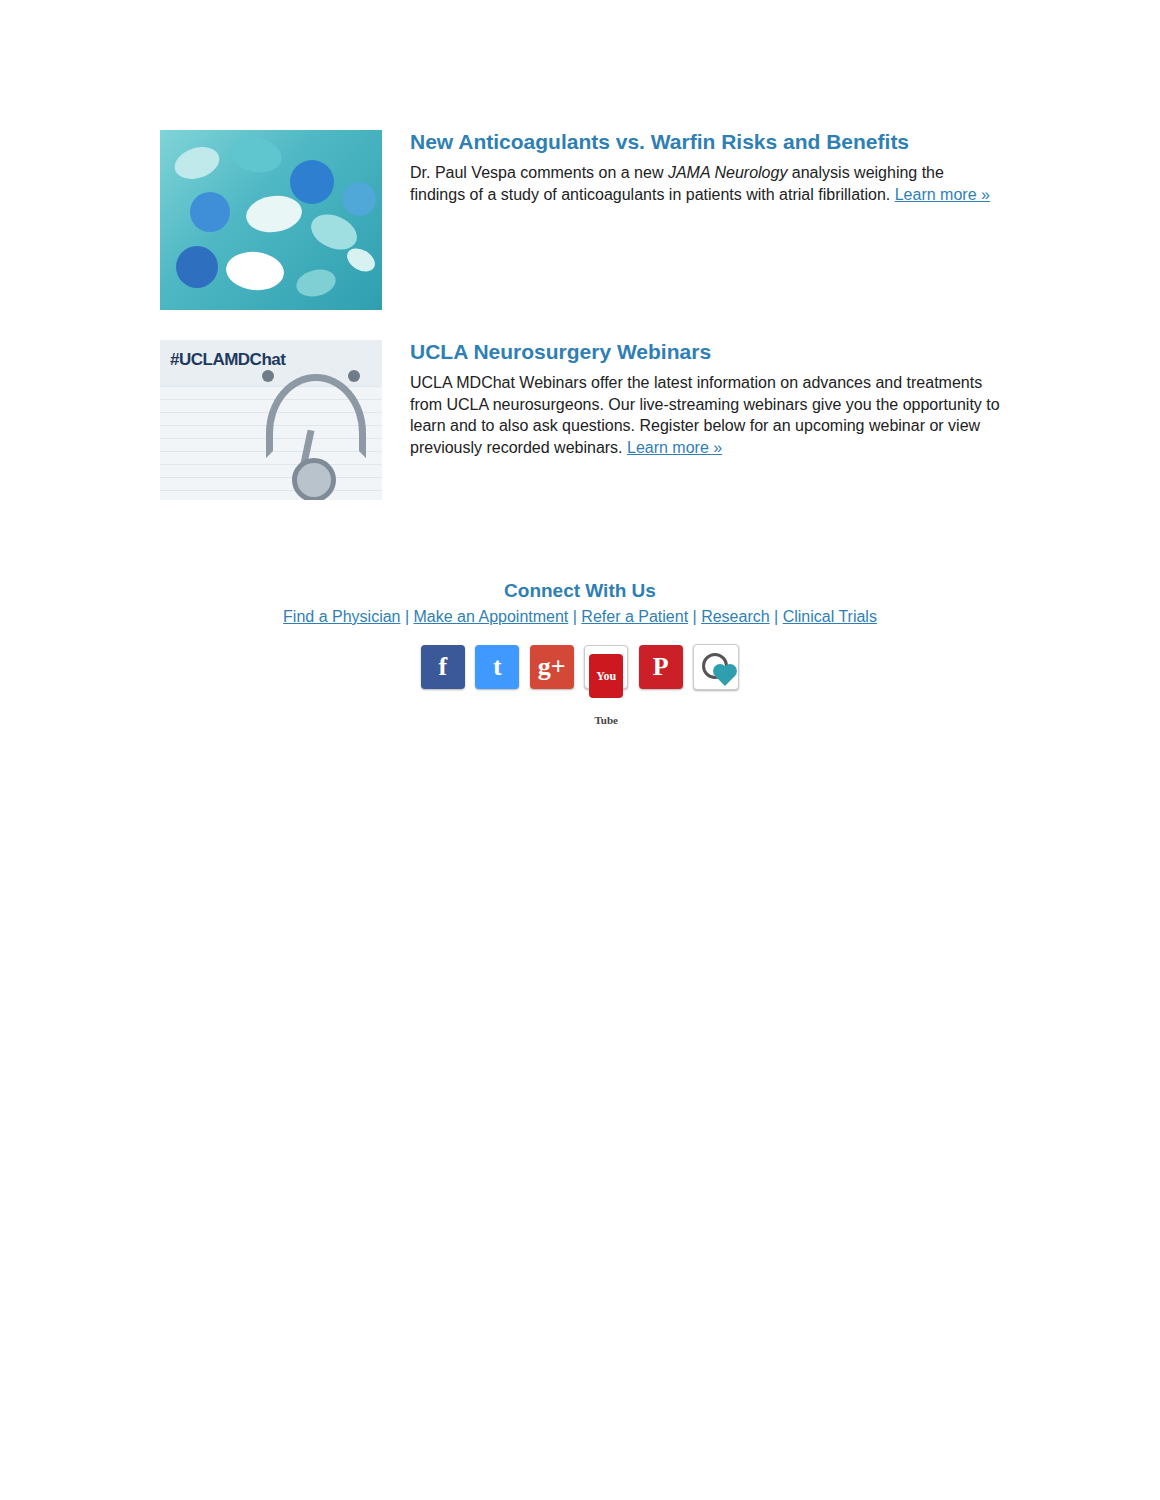New Anticoagulants vs. Warfin Risks and Benefits
Dr. Paul Vespa comments on a new JAMA Neurology analysis weighing the findings of a study of anticoagulants in patients with atrial fibrillation. Learn more »
#UCLAMDChat
UCLA Neurosurgery Webinars
UCLA MDChat Webinars offer the latest information on advances and treatments from UCLA neurosurgeons. Our live-streaming webinars give you the opportunity to learn and to also ask questions. Register below for an upcoming webinar or view previously recorded webinars. Learn more »
Connect With Us
Find a Physician | Make an Appointment | Refer a Patient | Research | Clinical Trials
f t g+ You Tube P